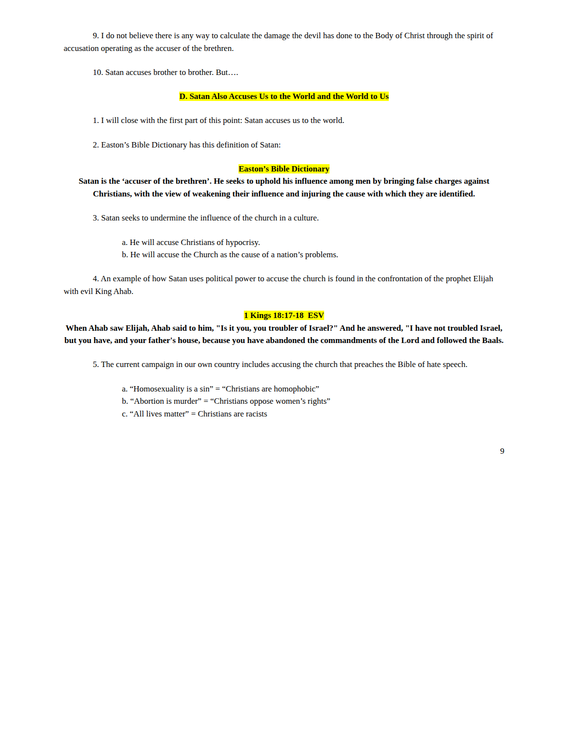9. I do not believe there is any way to calculate the damage the devil has done to the Body of Christ through the spirit of accusation operating as the accuser of the brethren.
10. Satan accuses brother to brother. But….
D. Satan Also Accuses Us to the World and the World to Us
1. I will close with the first part of this point: Satan accuses us to the world.
2. Easton’s Bible Dictionary has this definition of Satan:
Easton’s Bible Dictionary
Satan is the ‘accuser of the brethren’. He seeks to uphold his influence among men by bringing false charges against Christians, with the view of weakening their influence and injuring the cause with which they are identified.
3. Satan seeks to undermine the influence of the church in a culture.
a. He will accuse Christians of hypocrisy.
b. He will accuse the Church as the cause of a nation’s problems.
4. An example of how Satan uses political power to accuse the church is found in the confrontation of the prophet Elijah with evil King Ahab.
1 Kings 18:17-18 ESV
When Ahab saw Elijah, Ahab said to him, "Is it you, you troubler of Israel?" And he answered, "I have not troubled Israel, but you have, and your father's house, because you have abandoned the commandments of the Lord and followed the Baals.
5. The current campaign in our own country includes accusing the church that preaches the Bible of hate speech.
a. “Homosexuality is a sin” = “Christians are homophobic”
b. “Abortion is murder” = “Christians oppose women’s rights”
c. “All lives matter” = Christians are racists
9